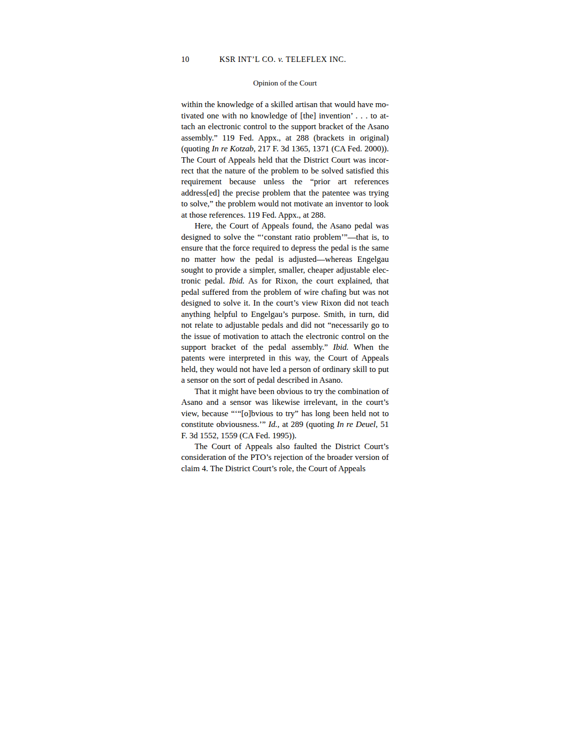10
KSR INT’L CO. v. TELEFLEX INC.
Opinion of the Court
within the knowledge of a skilled artisan that would have motivated one with no knowledge of [the] invention’ . . . to attach an electronic control to the support bracket of the Asano assembly.” 119 Fed. Appx., at 288 (brackets in original) (quoting In re Kotzab, 217 F. 3d 1365, 1371 (CA Fed. 2000)). The Court of Appeals held that the District Court was incorrect that the nature of the problem to be solved satisfied this requirement because unless the “prior art references address[ed] the precise problem that the patentee was trying to solve,” the problem would not motivate an inventor to look at those references. 119 Fed. Appx., at 288.
Here, the Court of Appeals found, the Asano pedal was designed to solve the “‘constant ratio problem’”—that is, to ensure that the force required to depress the pedal is the same no matter how the pedal is adjusted—whereas Engelgau sought to provide a simpler, smaller, cheaper adjustable electronic pedal. Ibid. As for Rixon, the court explained, that pedal suffered from the problem of wire chafing but was not designed to solve it. In the court’s view Rixon did not teach anything helpful to Engelgau’s purpose. Smith, in turn, did not relate to adjustable pedals and did not “necessarily go to the issue of motivation to attach the electronic control on the support bracket of the pedal assembly.” Ibid. When the patents were interpreted in this way, the Court of Appeals held, they would not have led a person of ordinary skill to put a sensor on the sort of pedal described in Asano.
That it might have been obvious to try the combination of Asano and a sensor was likewise irrelevant, in the court’s view, because “‘“[o]bvious to try” has long been held not to constitute obviousness.’” Id., at 289 (quoting In re Deuel, 51 F. 3d 1552, 1559 (CA Fed. 1995)).
The Court of Appeals also faulted the District Court’s consideration of the PTO’s rejection of the broader version of claim 4. The District Court’s role, the Court of Appeals